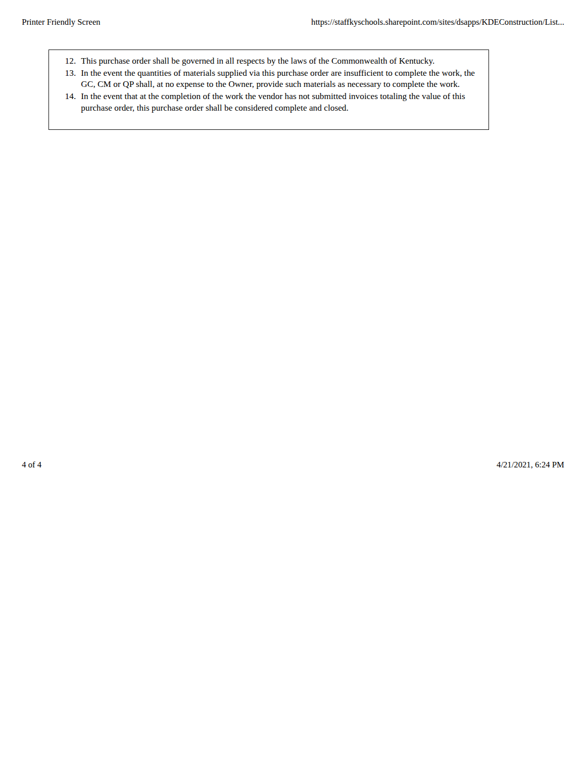Printer Friendly Screen https://staffkyschools.sharepoint.com/sites/dsapps/KDEConstruction/List...
This purchase order shall be governed in all respects by the laws of the Commonwealth of Kentucky.
In the event the quantities of materials supplied via this purchase order are insufficient to complete the work, the GC, CM or QP shall, at no expense to the Owner, provide such materials as necessary to complete the work.
In the event that at the completion of the work the vendor has not submitted invoices totaling the value of this purchase order, this purchase order shall be considered complete and closed.
4 of 4 4/21/2021, 6:24 PM